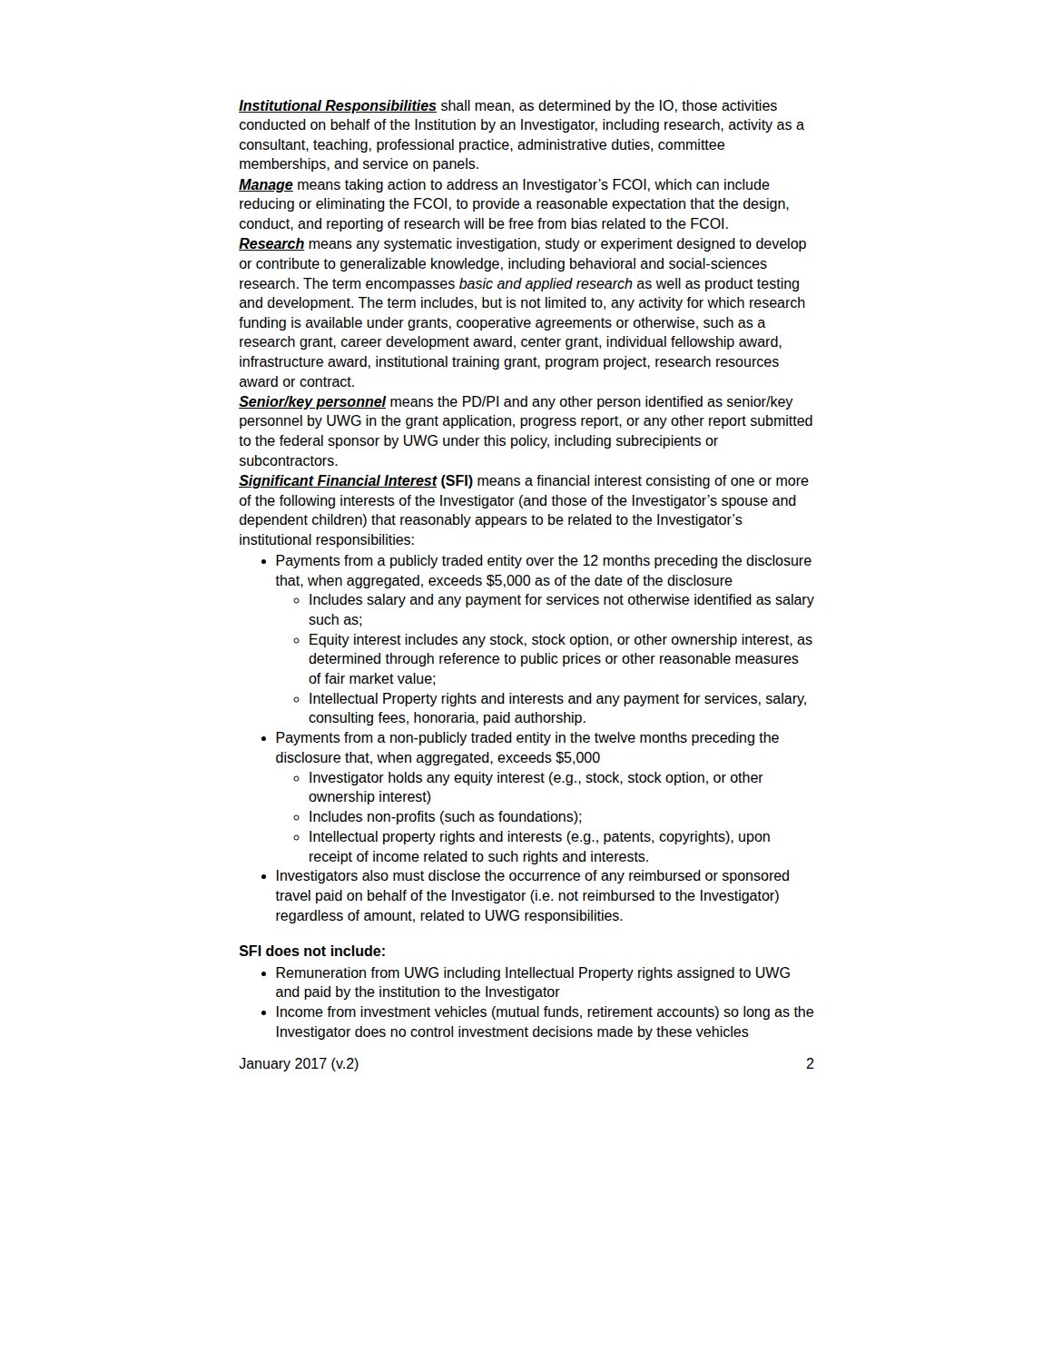Institutional Responsibilities shall mean, as determined by the IO, those activities conducted on behalf of the Institution by an Investigator, including research, activity as a consultant, teaching, professional practice, administrative duties, committee memberships, and service on panels.
Manage means taking action to address an Investigator’s FCOI, which can include reducing or eliminating the FCOI, to provide a reasonable expectation that the design, conduct, and reporting of research will be free from bias related to the FCOI.
Research means any systematic investigation, study or experiment designed to develop or contribute to generalizable knowledge, including behavioral and social-sciences research. The term encompasses basic and applied research as well as product testing and development. The term includes, but is not limited to, any activity for which research funding is available under grants, cooperative agreements or otherwise, such as a research grant, career development award, center grant, individual fellowship award, infrastructure award, institutional training grant, program project, research resources award or contract.
Senior/key personnel means the PD/PI and any other person identified as senior/key personnel by UWG in the grant application, progress report, or any other report submitted to the federal sponsor by UWG under this policy, including subrecipients or subcontractors.
Significant Financial Interest (SFI) means a financial interest consisting of one or more of the following interests of the Investigator (and those of the Investigator’s spouse and dependent children) that reasonably appears to be related to the Investigator’s institutional responsibilities:
Payments from a publicly traded entity over the 12 months preceding the disclosure that, when aggregated, exceeds $5,000 as of the date of the disclosure
Includes salary and any payment for services not otherwise identified as salary such as;
Equity interest includes any stock, stock option, or other ownership interest, as determined through reference to public prices or other reasonable measures of fair market value;
Intellectual Property rights and interests and any payment for services, salary, consulting fees, honoraria, paid authorship.
Payments from a non-publicly traded entity in the twelve months preceding the disclosure that, when aggregated, exceeds $5,000
Investigator holds any equity interest (e.g., stock, stock option, or other ownership interest)
Includes non-profits (such as foundations);
Intellectual property rights and interests (e.g., patents, copyrights), upon receipt of income related to such rights and interests.
Investigators also must disclose the occurrence of any reimbursed or sponsored travel paid on behalf of the Investigator (i.e. not reimbursed to the Investigator) regardless of amount, related to UWG responsibilities.
SFI does not include:
Remuneration from UWG including Intellectual Property rights assigned to UWG and paid by the institution to the Investigator
Income from investment vehicles (mutual funds, retirement accounts) so long as the Investigator does no control investment decisions made by these vehicles
January 2017 (v.2) 2